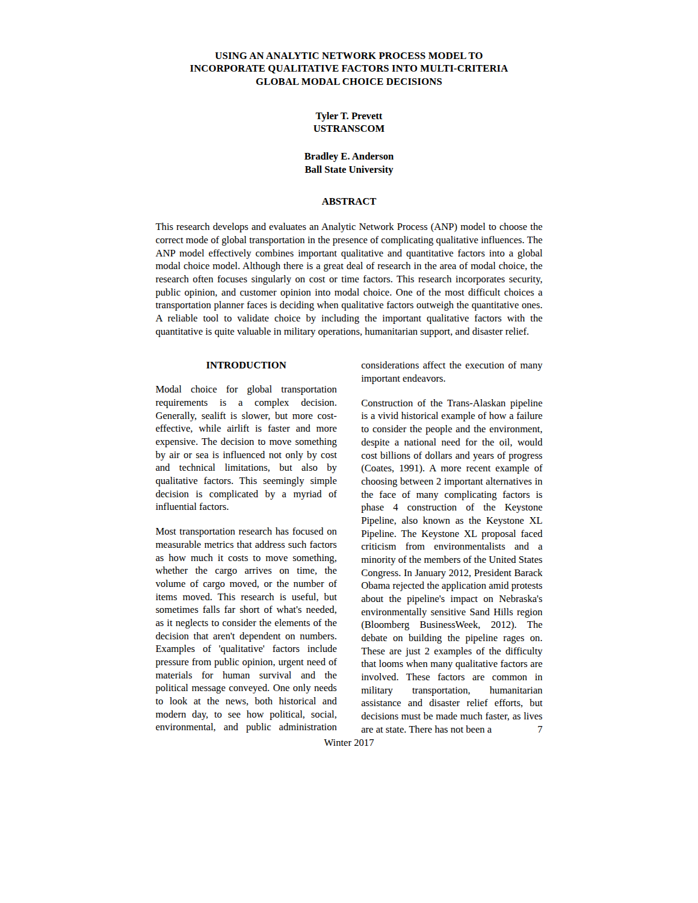USING AN ANALYTIC NETWORK PROCESS MODEL TO
INCORPORATE QUALITATIVE FACTORS INTO MULTI-CRITERIA
GLOBAL MODAL CHOICE DECISIONS
Tyler T. Prevett
USTRANSCOM
Bradley E. Anderson
Ball State University
ABSTRACT
This research develops and evaluates an Analytic Network Process (ANP) model to choose the correct mode of global transportation in the presence of complicating qualitative influences. The ANP model effectively combines important qualitative and quantitative factors into a global modal choice model. Although there is a great deal of research in the area of modal choice, the research often focuses singularly on cost or time factors. This research incorporates security, public opinion, and customer opinion into modal choice. One of the most difficult choices a transportation planner faces is deciding when qualitative factors outweigh the quantitative ones. A reliable tool to validate choice by including the important qualitative factors with the quantitative is quite valuable in military operations, humanitarian support, and disaster relief.
INTRODUCTION
Modal choice for global transportation requirements is a complex decision. Generally, sealift is slower, but more cost-effective, while airlift is faster and more expensive. The decision to move something by air or sea is influenced not only by cost and technical limitations, but also by qualitative factors. This seemingly simple decision is complicated by a myriad of influential factors.
Most transportation research has focused on measurable metrics that address such factors as how much it costs to move something, whether the cargo arrives on time, the volume of cargo moved, or the number of items moved. This research is useful, but sometimes falls far short of what's needed, as it neglects to consider the elements of the decision that aren't dependent on numbers. Examples of 'qualitative' factors include pressure from public opinion, urgent need of materials for human survival and the political message conveyed. One only needs to look at the news, both historical and modern day, to see how political, social, environmental, and public administration considerations affect the execution of many important endeavors.
Construction of the Trans-Alaskan pipeline is a vivid historical example of how a failure to consider the people and the environment, despite a national need for the oil, would cost billions of dollars and years of progress (Coates, 1991). A more recent example of choosing between 2 important alternatives in the face of many complicating factors is phase 4 construction of the Keystone Pipeline, also known as the Keystone XL Pipeline. The Keystone XL proposal faced criticism from environmentalists and a minority of the members of the United States Congress. In January 2012, President Barack Obama rejected the application amid protests about the pipeline's impact on Nebraska's environmentally sensitive Sand Hills region (Bloomberg BusinessWeek, 2012). The debate on building the pipeline rages on. These are just 2 examples of the difficulty that looms when many qualitative factors are involved. These factors are common in military transportation, humanitarian assistance and disaster relief efforts, but decisions must be made much faster, as lives are at state. There has not been a
7 Winter 2017